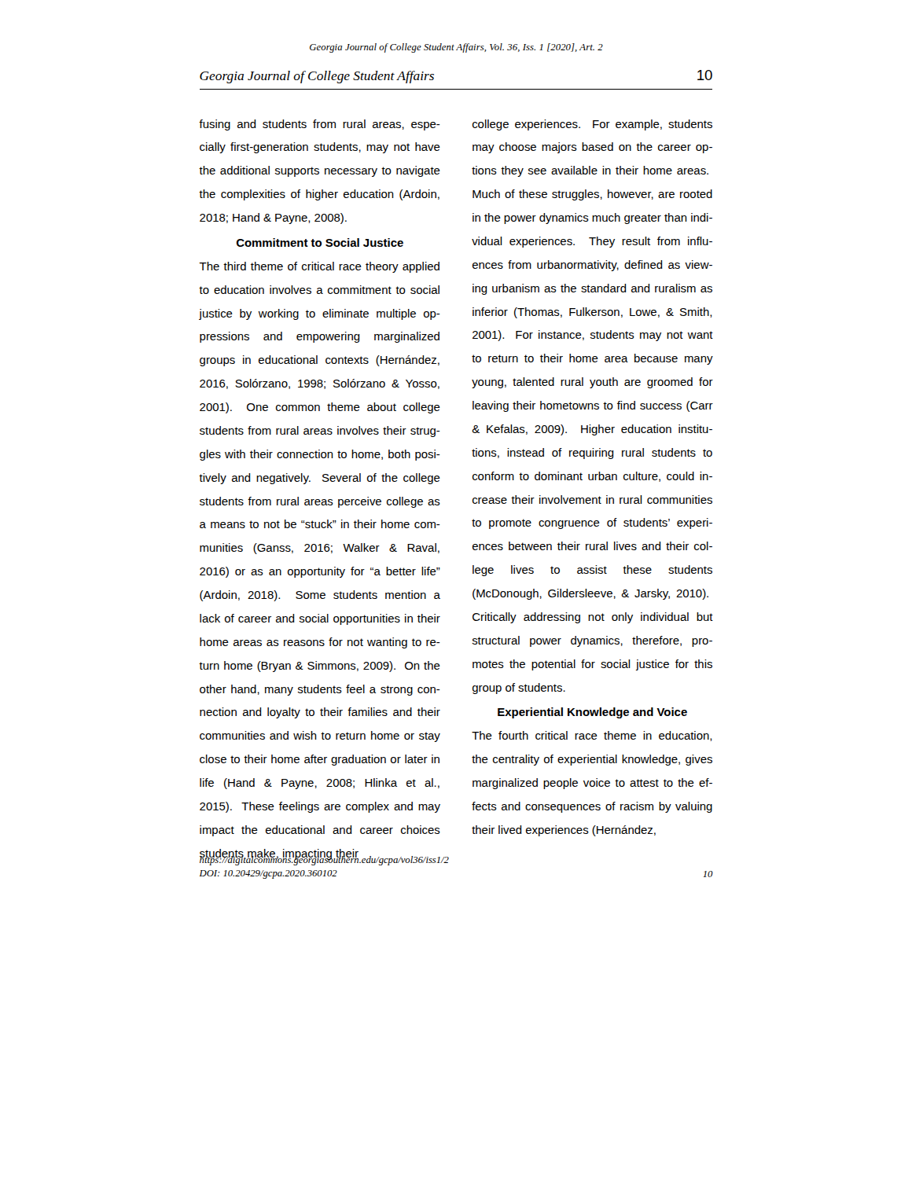Georgia Journal of College Student Affairs, Vol. 36, Iss. 1 [2020], Art. 2
Georgia Journal of College Student Affairs
10
fusing and students from rural areas, especially first-generation students, may not have the additional supports necessary to navigate the complexities of higher education (Ardoin, 2018; Hand & Payne, 2008).
Commitment to Social Justice
The third theme of critical race theory applied to education involves a commitment to social justice by working to eliminate multiple oppressions and empowering marginalized groups in educational contexts (Hernández, 2016, Solórzano, 1998; Solórzano & Yosso, 2001). One common theme about college students from rural areas involves their struggles with their connection to home, both positively and negatively. Several of the college students from rural areas perceive college as a means to not be “stuck” in their home communities (Ganss, 2016; Walker & Raval, 2016) or as an opportunity for “a better life” (Ardoin, 2018). Some students mention a lack of career and social opportunities in their home areas as reasons for not wanting to return home (Bryan & Simmons, 2009). On the other hand, many students feel a strong connection and loyalty to their families and their communities and wish to return home or stay close to their home after graduation or later in life (Hand & Payne, 2008; Hlinka et al., 2015). These feelings are complex and may impact the educational and career choices students make, impacting their
college experiences. For example, students may choose majors based on the career options they see available in their home areas. Much of these struggles, however, are rooted in the power dynamics much greater than individual experiences. They result from influences from urbanormativity, defined as viewing urbanism as the standard and ruralism as inferior (Thomas, Fulkerson, Lowe, & Smith, 2001). For instance, students may not want to return to their home area because many young, talented rural youth are groomed for leaving their hometowns to find success (Carr & Kefalas, 2009). Higher education institutions, instead of requiring rural students to conform to dominant urban culture, could increase their involvement in rural communities to promote congruence of students’ experiences between their rural lives and their college lives to assist these students (McDonough, Gildersleeve, & Jarsky, 2010). Critically addressing not only individual but structural power dynamics, therefore, promotes the potential for social justice for this group of students.
Experiential Knowledge and Voice
The fourth critical race theme in education, the centrality of experiential knowledge, gives marginalized people voice to attest to the effects and consequences of racism by valuing their lived experiences (Hernández,
https://digitalcommons.georgiasouthern.edu/gcpa/vol36/iss1/2
DOI: 10.20429/gcpa.2020.360102
10